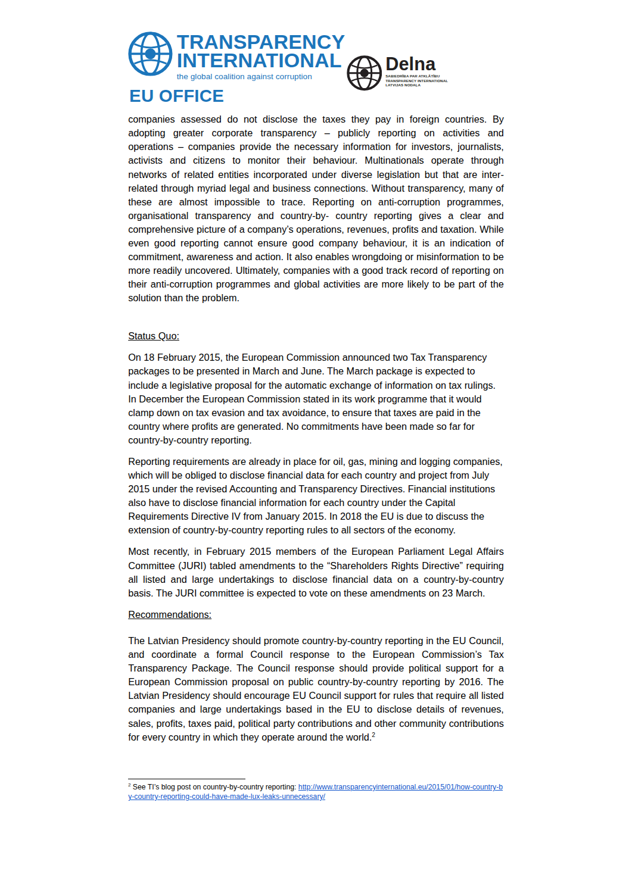TRANSPARENCY
INTERNATIONAL
the global coalition against corruption
EU OFFICE
Delna
SABIEDRĪBA PAR ATKLĀTĪBU
TRANSPARENCY INTERNATIONAL
LATVIJAS NODAĻA
companies assessed do not disclose the taxes they pay in foreign countries. By adopting greater corporate transparency – publicly reporting on activities and operations – companies provide the necessary information for investors, journalists, activists and citizens to monitor their behaviour. Multinationals operate through networks of related entities incorporated under diverse legislation but that are inter-related through myriad legal and business connections. Without transparency, many of these are almost impossible to trace. Reporting on anti-corruption programmes, organisational transparency and country-by- country reporting gives a clear and comprehensive picture of a company’s operations, revenues, profits and taxation. While even good reporting cannot ensure good company behaviour, it is an indication of commitment, awareness and action. It also enables wrongdoing or misinformation to be more readily uncovered. Ultimately, companies with a good track record of reporting on their anti-corruption programmes and global activities are more likely to be part of the solution than the problem.
Status Quo:
On 18 February 2015, the European Commission announced two Tax Transparency packages to be presented in March and June. The March package is expected to include a legislative proposal for the automatic exchange of information on tax rulings. In December the European Commission stated in its work programme that it would clamp down on tax evasion and tax avoidance, to ensure that taxes are paid in the country where profits are generated. No commitments have been made so far for country-by-country reporting.
Reporting requirements are already in place for oil, gas, mining and logging companies, which will be obliged to disclose financial data for each country and project from July 2015 under the revised Accounting and Transparency Directives. Financial institutions also have to disclose financial information for each country under the Capital Requirements Directive IV from January 2015. In 2018 the EU is due to discuss the extension of country-by-country reporting rules to all sectors of the economy.
Most recently, in February 2015 members of the European Parliament Legal Affairs Committee (JURI) tabled amendments to the “Shareholders Rights Directive” requiring all listed and large undertakings to disclose financial data on a country-by-country basis. The JURI committee is expected to vote on these amendments on 23 March.
Recommendations:
The Latvian Presidency should promote country-by-country reporting in the EU Council, and coordinate a formal Council response to the European Commission’s Tax Transparency Package. The Council response should provide political support for a European Commission proposal on public country-by-country reporting by 2016. The Latvian Presidency should encourage EU Council support for rules that require all listed companies and large undertakings based in the EU to disclose details of revenues, sales, profits, taxes paid, political party contributions and other community contributions for every country in which they operate around the world.2
2 See TI’s blog post on country-by-country reporting: http://www.transparencyinternational.eu/2015/01/how-country-by-country-reporting-could-have-made-lux-leaks-unnecessary/